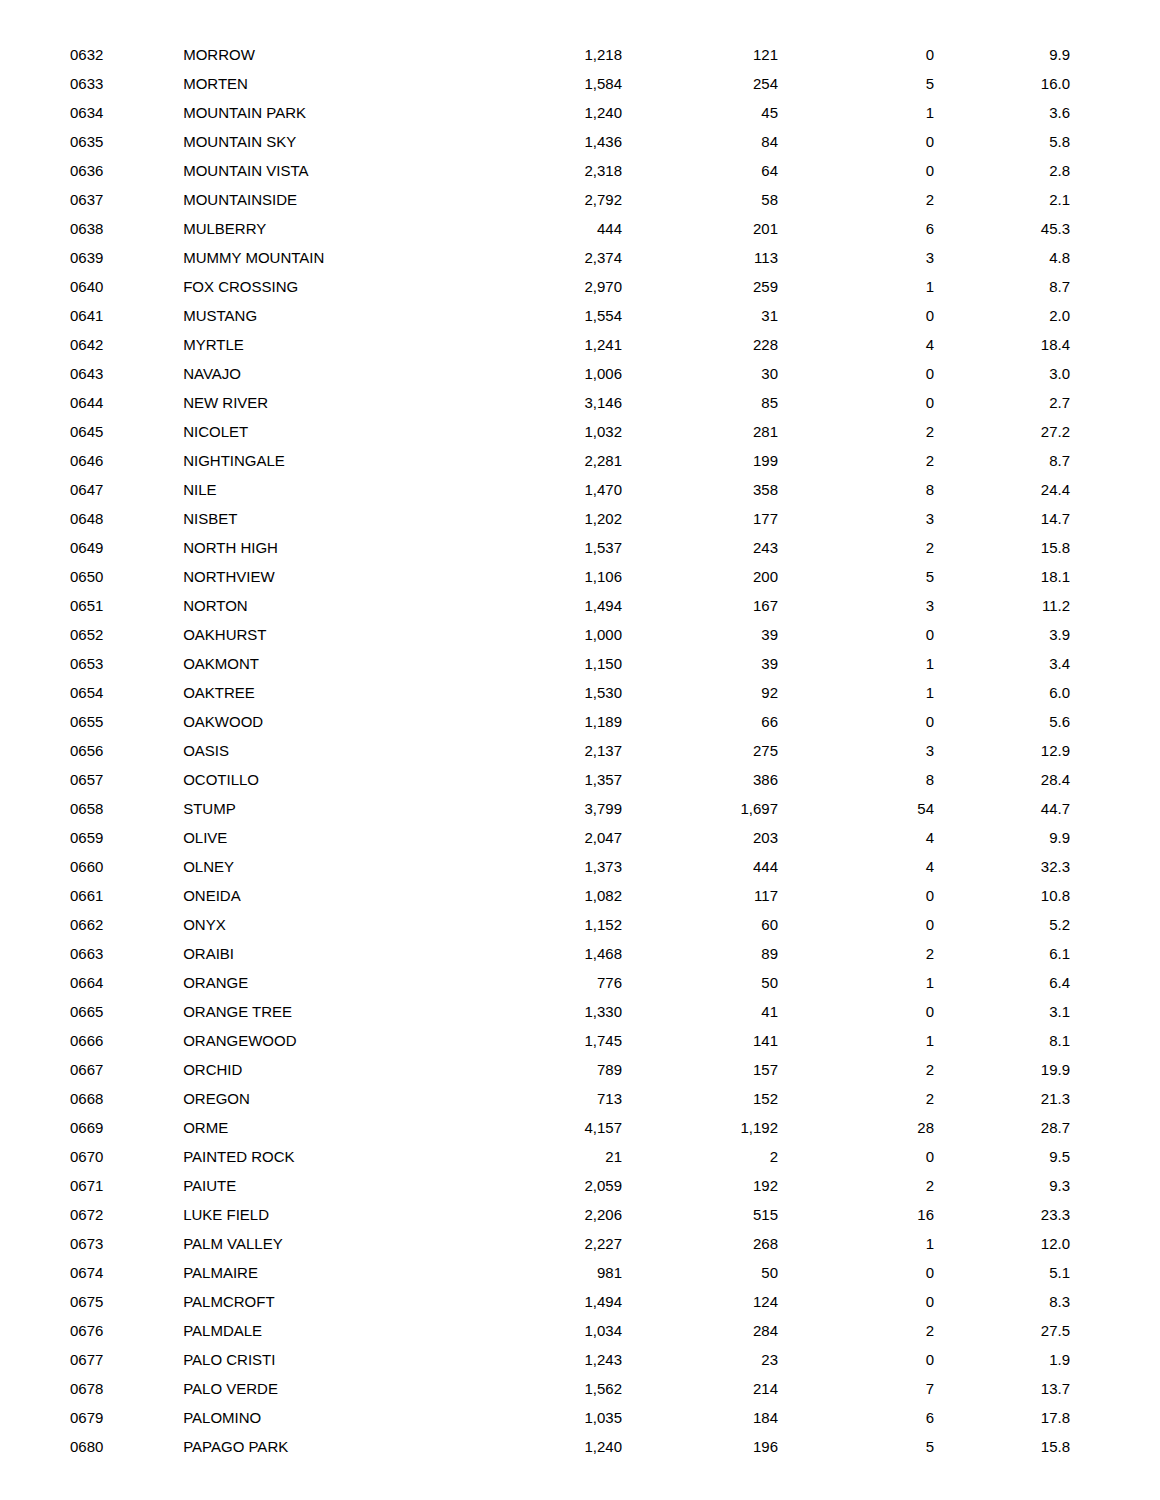| 0632 | MORROW | 1,218 | 121 | 0 | 9.9 |
| 0633 | MORTEN | 1,584 | 254 | 5 | 16.0 |
| 0634 | MOUNTAIN PARK | 1,240 | 45 | 1 | 3.6 |
| 0635 | MOUNTAIN SKY | 1,436 | 84 | 0 | 5.8 |
| 0636 | MOUNTAIN VISTA | 2,318 | 64 | 0 | 2.8 |
| 0637 | MOUNTAINSIDE | 2,792 | 58 | 2 | 2.1 |
| 0638 | MULBERRY | 444 | 201 | 6 | 45.3 |
| 0639 | MUMMY MOUNTAIN | 2,374 | 113 | 3 | 4.8 |
| 0640 | FOX CROSSING | 2,970 | 259 | 1 | 8.7 |
| 0641 | MUSTANG | 1,554 | 31 | 0 | 2.0 |
| 0642 | MYRTLE | 1,241 | 228 | 4 | 18.4 |
| 0643 | NAVAJO | 1,006 | 30 | 0 | 3.0 |
| 0644 | NEW RIVER | 3,146 | 85 | 0 | 2.7 |
| 0645 | NICOLET | 1,032 | 281 | 2 | 27.2 |
| 0646 | NIGHTINGALE | 2,281 | 199 | 2 | 8.7 |
| 0647 | NILE | 1,470 | 358 | 8 | 24.4 |
| 0648 | NISBET | 1,202 | 177 | 3 | 14.7 |
| 0649 | NORTH HIGH | 1,537 | 243 | 2 | 15.8 |
| 0650 | NORTHVIEW | 1,106 | 200 | 5 | 18.1 |
| 0651 | NORTON | 1,494 | 167 | 3 | 11.2 |
| 0652 | OAKHURST | 1,000 | 39 | 0 | 3.9 |
| 0653 | OAKMONT | 1,150 | 39 | 1 | 3.4 |
| 0654 | OAKTREE | 1,530 | 92 | 1 | 6.0 |
| 0655 | OAKWOOD | 1,189 | 66 | 0 | 5.6 |
| 0656 | OASIS | 2,137 | 275 | 3 | 12.9 |
| 0657 | OCOTILLO | 1,357 | 386 | 8 | 28.4 |
| 0658 | STUMP | 3,799 | 1,697 | 54 | 44.7 |
| 0659 | OLIVE | 2,047 | 203 | 4 | 9.9 |
| 0660 | OLNEY | 1,373 | 444 | 4 | 32.3 |
| 0661 | ONEIDA | 1,082 | 117 | 0 | 10.8 |
| 0662 | ONYX | 1,152 | 60 | 0 | 5.2 |
| 0663 | ORAIBI | 1,468 | 89 | 2 | 6.1 |
| 0664 | ORANGE | 776 | 50 | 1 | 6.4 |
| 0665 | ORANGE TREE | 1,330 | 41 | 0 | 3.1 |
| 0666 | ORANGEWOOD | 1,745 | 141 | 1 | 8.1 |
| 0667 | ORCHID | 789 | 157 | 2 | 19.9 |
| 0668 | OREGON | 713 | 152 | 2 | 21.3 |
| 0669 | ORME | 4,157 | 1,192 | 28 | 28.7 |
| 0670 | PAINTED ROCK | 21 | 2 | 0 | 9.5 |
| 0671 | PAIUTE | 2,059 | 192 | 2 | 9.3 |
| 0672 | LUKE FIELD | 2,206 | 515 | 16 | 23.3 |
| 0673 | PALM VALLEY | 2,227 | 268 | 1 | 12.0 |
| 0674 | PALMAIRE | 981 | 50 | 0 | 5.1 |
| 0675 | PALMCROFT | 1,494 | 124 | 0 | 8.3 |
| 0676 | PALMDALE | 1,034 | 284 | 2 | 27.5 |
| 0677 | PALO CRISTI | 1,243 | 23 | 0 | 1.9 |
| 0678 | PALO VERDE | 1,562 | 214 | 7 | 13.7 |
| 0679 | PALOMINO | 1,035 | 184 | 6 | 17.8 |
| 0680 | PAPAGO PARK | 1,240 | 196 | 5 | 15.8 |